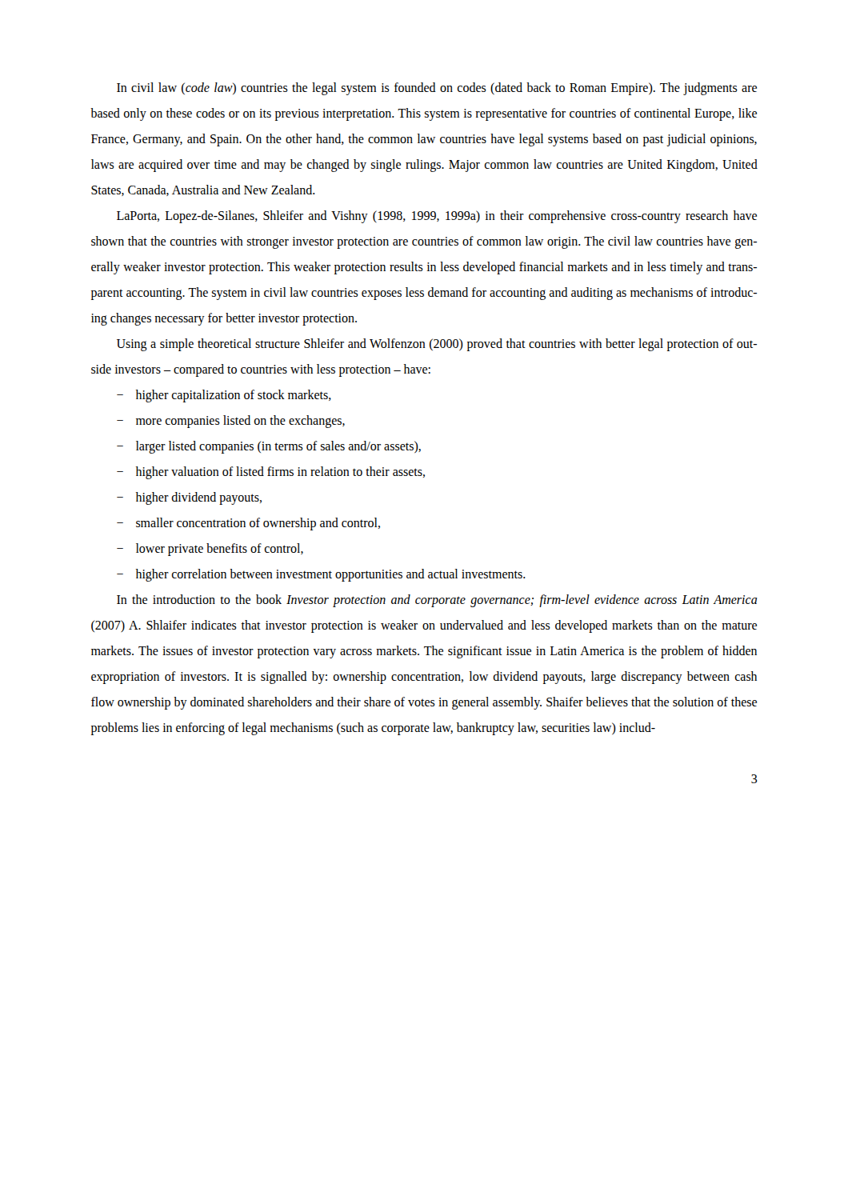In civil law (code law) countries the legal system is founded on codes (dated back to Roman Empire). The judgments are based only on these codes or on its previous interpretation. This system is representative for countries of continental Europe, like France, Germany, and Spain. On the other hand, the common law countries have legal systems based on past judicial opinions, laws are acquired over time and may be changed by single rulings. Major common law countries are United Kingdom, United States, Canada, Australia and New Zealand.
LaPorta, Lopez-de-Silanes, Shleifer and Vishny (1998, 1999, 1999a) in their comprehensive cross-country research have shown that the countries with stronger investor protection are countries of common law origin. The civil law countries have generally weaker investor protection. This weaker protection results in less developed financial markets and in less timely and transparent accounting. The system in civil law countries exposes less demand for accounting and auditing as mechanisms of introducing changes necessary for better investor protection.
Using a simple theoretical structure Shleifer and Wolfenzon (2000) proved that countries with better legal protection of outside investors – compared to countries with less protection – have:
higher capitalization of stock markets,
more companies listed on the exchanges,
larger listed companies (in terms of sales and/or assets),
higher valuation of listed firms in relation to their assets,
higher dividend payouts,
smaller concentration of ownership and control,
lower private benefits of control,
higher correlation between investment opportunities and actual investments.
In the introduction to the book Investor protection and corporate governance; firm-level evidence across Latin America (2007) A. Shlaifer indicates that investor protection is weaker on undervalued and less developed markets than on the mature markets. The issues of investor protection vary across markets. The significant issue in Latin America is the problem of hidden expropriation of investors. It is signalled by: ownership concentration, low dividend payouts, large discrepancy between cash flow ownership by dominated shareholders and their share of votes in general assembly. Shaifer believes that the solution of these problems lies in enforcing of legal mechanisms (such as corporate law, bankruptcy law, securities law) includ-
3